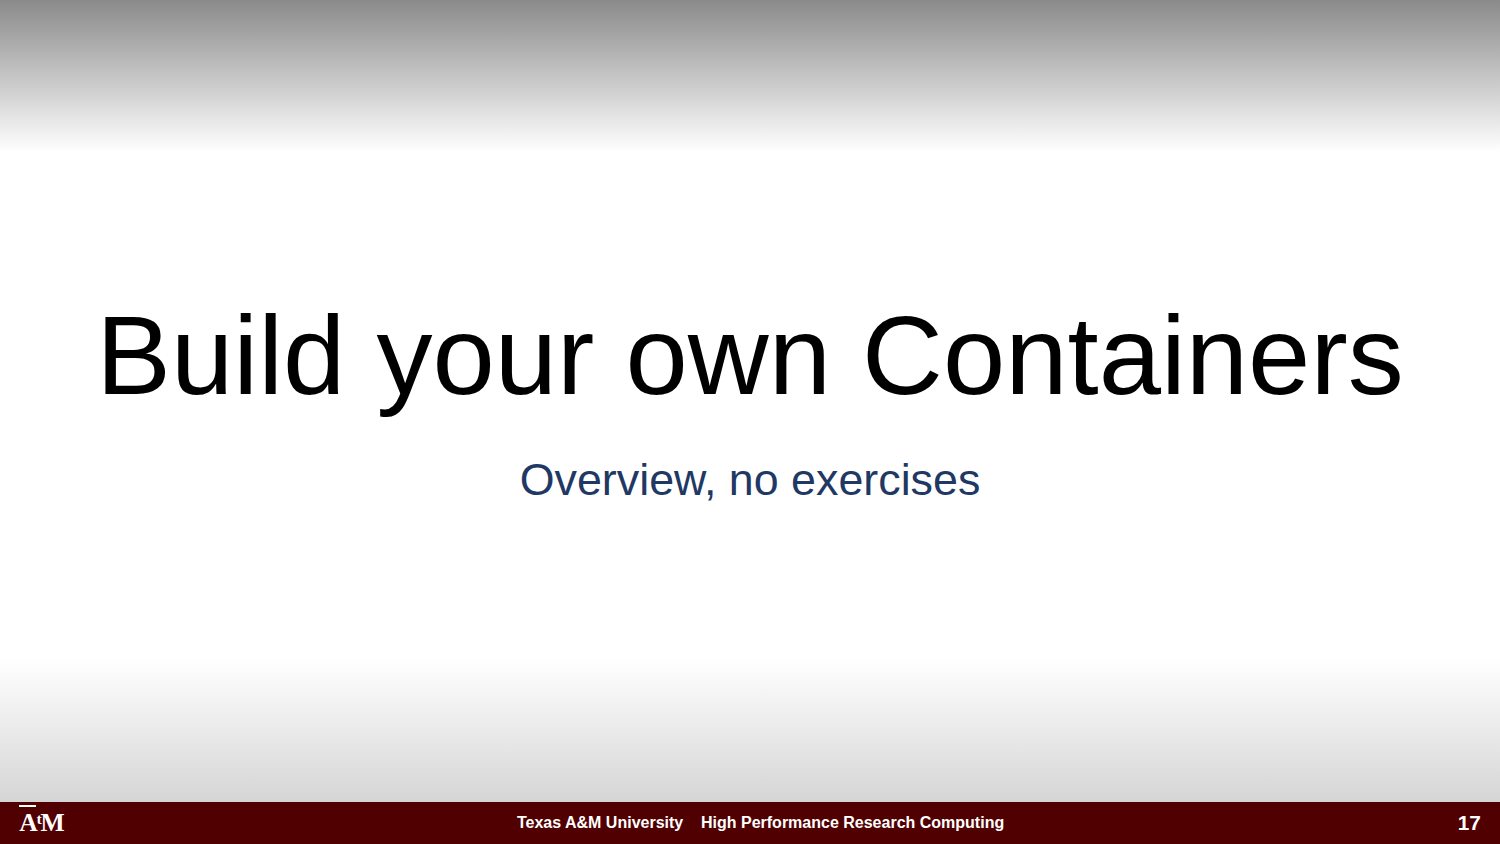Build your own Containers
Overview, no exercises
Aᵗ M
Texas A&M University High Performance Research Computing
17